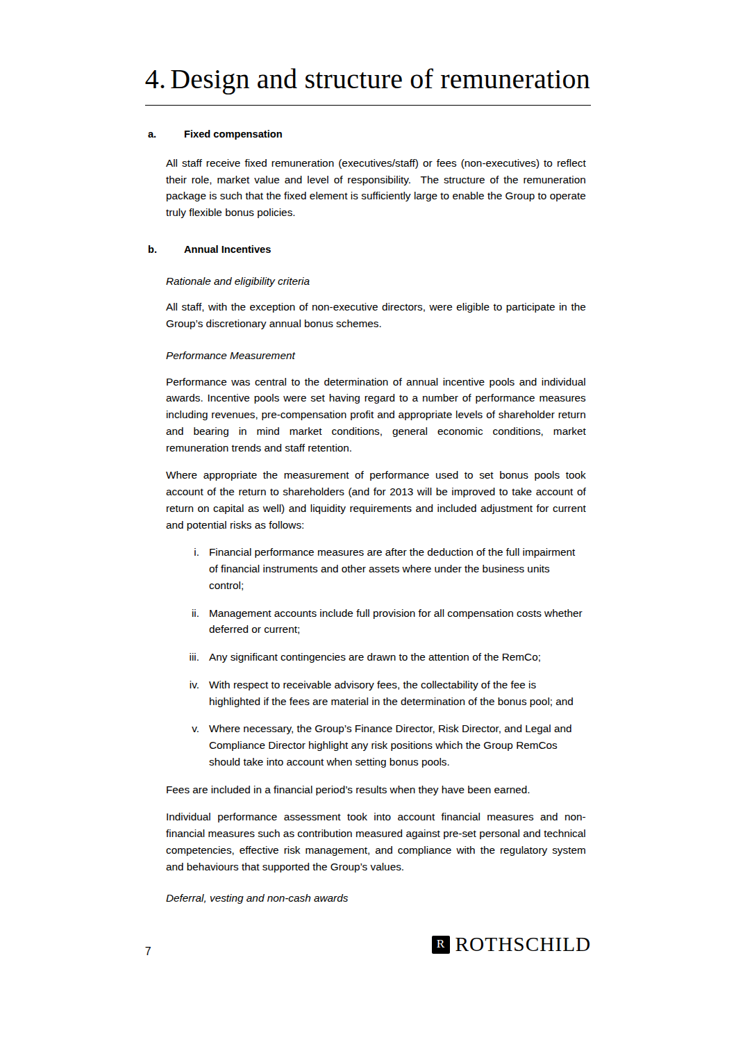4. Design and structure of remuneration
a. Fixed compensation
All staff receive fixed remuneration (executives/staff) or fees (non-executives) to reflect their role, market value and level of responsibility. The structure of the remuneration package is such that the fixed element is sufficiently large to enable the Group to operate truly flexible bonus policies.
b. Annual Incentives
Rationale and eligibility criteria
All staff, with the exception of non-executive directors, were eligible to participate in the Group’s discretionary annual bonus schemes.
Performance Measurement
Performance was central to the determination of annual incentive pools and individual awards. Incentive pools were set having regard to a number of performance measures including revenues, pre-compensation profit and appropriate levels of shareholder return and bearing in mind market conditions, general economic conditions, market remuneration trends and staff retention.
Where appropriate the measurement of performance used to set bonus pools took account of the return to shareholders (and for 2013 will be improved to take account of return on capital as well) and liquidity requirements and included adjustment for current and potential risks as follows:
Financial performance measures are after the deduction of the full impairment of financial instruments and other assets where under the business units control;
Management accounts include full provision for all compensation costs whether deferred or current;
Any significant contingencies are drawn to the attention of the RemCo;
With respect to receivable advisory fees, the collectability of the fee is highlighted if the fees are material in the determination of the bonus pool; and
Where necessary, the Group’s Finance Director, Risk Director, and Legal and Compliance Director highlight any risk positions which the Group RemCos should take into account when setting bonus pools.
Fees are included in a financial period’s results when they have been earned.
Individual performance assessment took into account financial measures and non-financial measures such as contribution measured against pre-set personal and technical competencies, effective risk management, and compliance with the regulatory system and behaviours that supported the Group’s values.
Deferral, vesting and non-cash awards
7
R
ROTHSCHILD